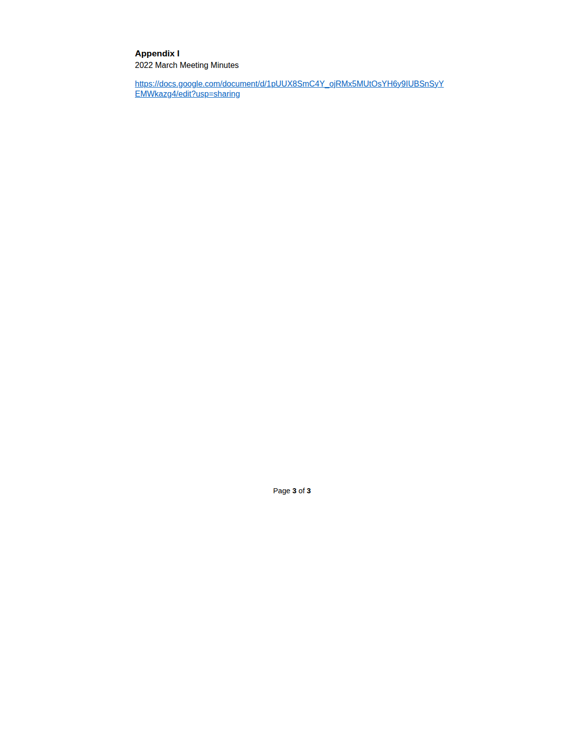Appendix I
2022 March Meeting Minutes
https://docs.google.com/document/d/1pUUX8SmC4Y_ojRMx5MUtOsYH6y9IUBSnSyYEMWkazg4/edit?usp=sharing
Page 3 of 3